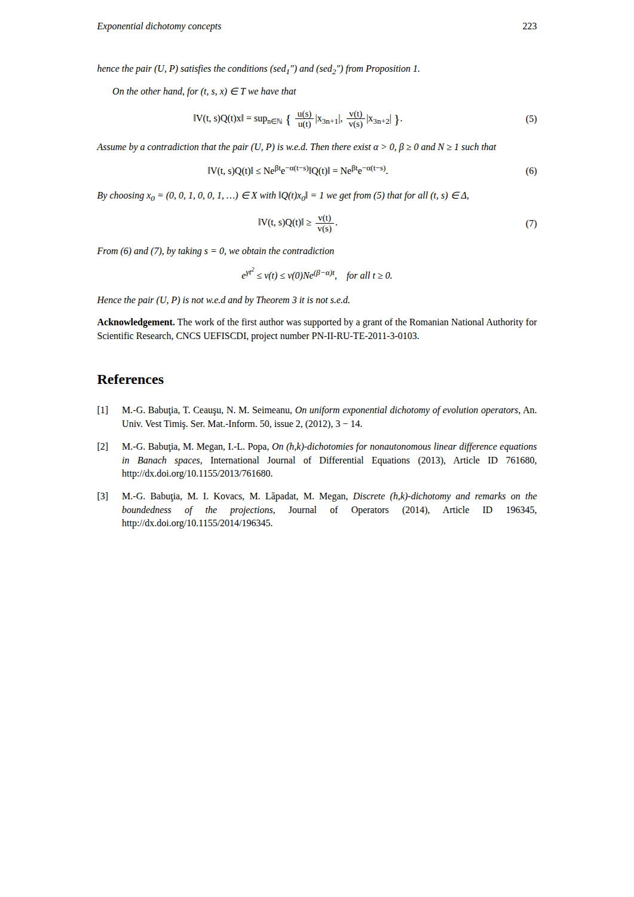Exponential dichotomy concepts 223
hence the pair (U, P) satisfies the conditions (sed1″) and (sed2″) from Proposition 1.
On the other hand, for (t, s, x) ∈ T we have that
‖V(t, s)Q(t)x‖ = supn∈ℕ { u(s) u(t)|x3n+1|, v(t) v(s)|x3n+2| }.
(5)
Assume by a contradiction that the pair (U, P) is w.e.d. Then there exist α > 0, β ≥ 0 and N ≥ 1 such that
‖V(t, s)Q(t)‖ ≤ Neβte−α(t−s)‖Q(t)‖ = Neβte−α(t−s).
(6)
By choosing x0 = (0, 0, 1, 0, 0, 1, …) ∈ X with ‖Q(t)x0‖ = 1 we get from (5) that for all (t, s) ∈ Δ,
‖V(t, s)Q(t)‖ ≥ v(t) v(s).
(7)
From (6) and (7), by taking s = 0, we obtain the contradiction
eγt2 ≤ v(t) ≤ v(0)Ne(β−α)t, for all t ≥ 0.
Hence the pair (U, P) is not w.e.d and by Theorem 3 it is not s.e.d.
Acknowledgement. The work of the first author was supported by a grant of the Romanian National Authority for Scientific Research, CNCS UEFISCDI, project number PN-II-RU-TE-2011-3-0103.
References
[1] M.-G. Babuţia, T. Ceauşu, N. M. Seimeanu, On uniform exponential dichotomy of evolution operators, An. Univ. Vest Timiş. Ser. Mat.-Inform. 50, issue 2, (2012), 3 − 14.
[2] M.-G. Babuţia, M. Megan, I.-L. Popa, On (h,k)-dichotomies for nonautonomous linear difference equations in Banach spaces, International Journal of Differential Equations (2013), Article ID 761680, http://dx.doi.org/10.1155/2013/761680.
[3] M.-G. Babuţia, M. I. Kovacs, M. Lăpadat, M. Megan, Discrete (h,k)-dichotomy and remarks on the boundedness of the projections, Journal of Operators (2014), Article ID 196345, http://dx.doi.org/10.1155/2014/196345.